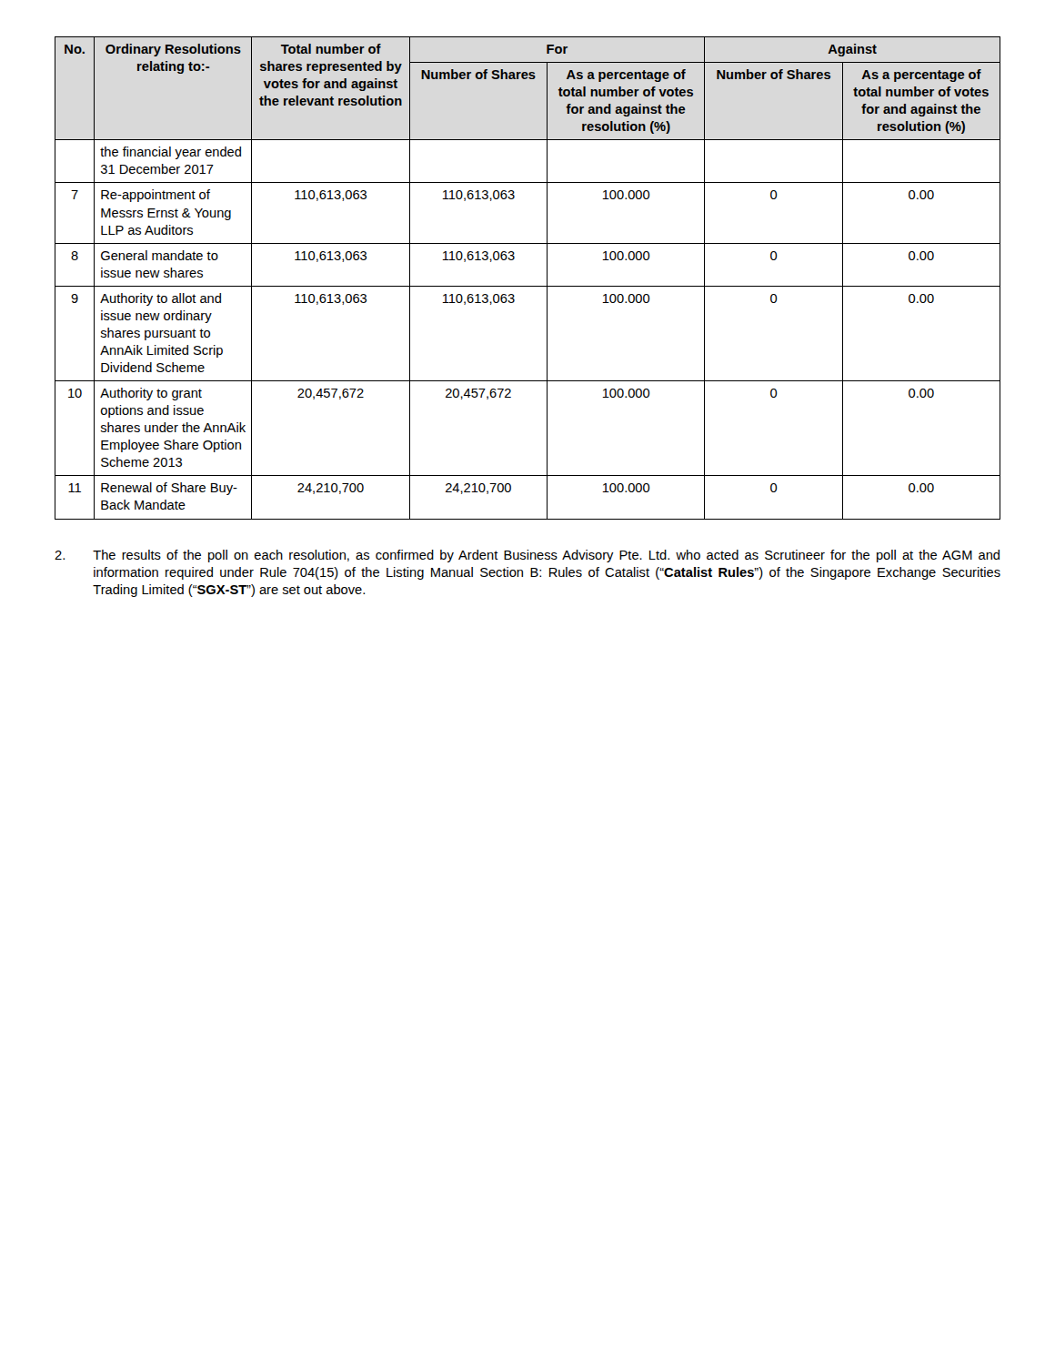| No. | Ordinary Resolutions relating to:- | Total number of shares represented by votes for and against the relevant resolution | For | Against |
| --- | --- | --- | --- | --- |
| Number of Shares | As a percentage of total number of votes for and against the resolution (%) | Number of Shares | As a percentage of total number of votes for and against the resolution (%) |
| | the financial year ended 31 December 2017 | | | | | |
| 7 | Re-appointment of Messrs Ernst & Young LLP as Auditors | 110,613,063 | 110,613,063 | 100.000 | 0 | 0.00 |
| 8 | General mandate to issue new shares | 110,613,063 | 110,613,063 | 100.000 | 0 | 0.00 |
| 9 | Authority to allot and issue new ordinary shares pursuant to AnnAik Limited Scrip Dividend Scheme | 110,613,063 | 110,613,063 | 100.000 | 0 | 0.00 |
| 10 | Authority to grant options and issue shares under the AnnAik Employee Share Option Scheme 2013 | 20,457,672 | 20,457,672 | 100.000 | 0 | 0.00 |
| 11 | Renewal of Share Buy-Back Mandate | 24,210,700 | 24,210,700 | 100.000 | 0 | 0.00 |
2.
The results of the poll on each resolution, as confirmed by Ardent Business Advisory Pte. Ltd. who acted as Scrutineer for the poll at the AGM and information required under Rule 704(15) of the Listing Manual Section B: Rules of Catalist (“Catalist Rules”) of the Singapore Exchange Securities Trading Limited (“SGX-ST”) are set out above.